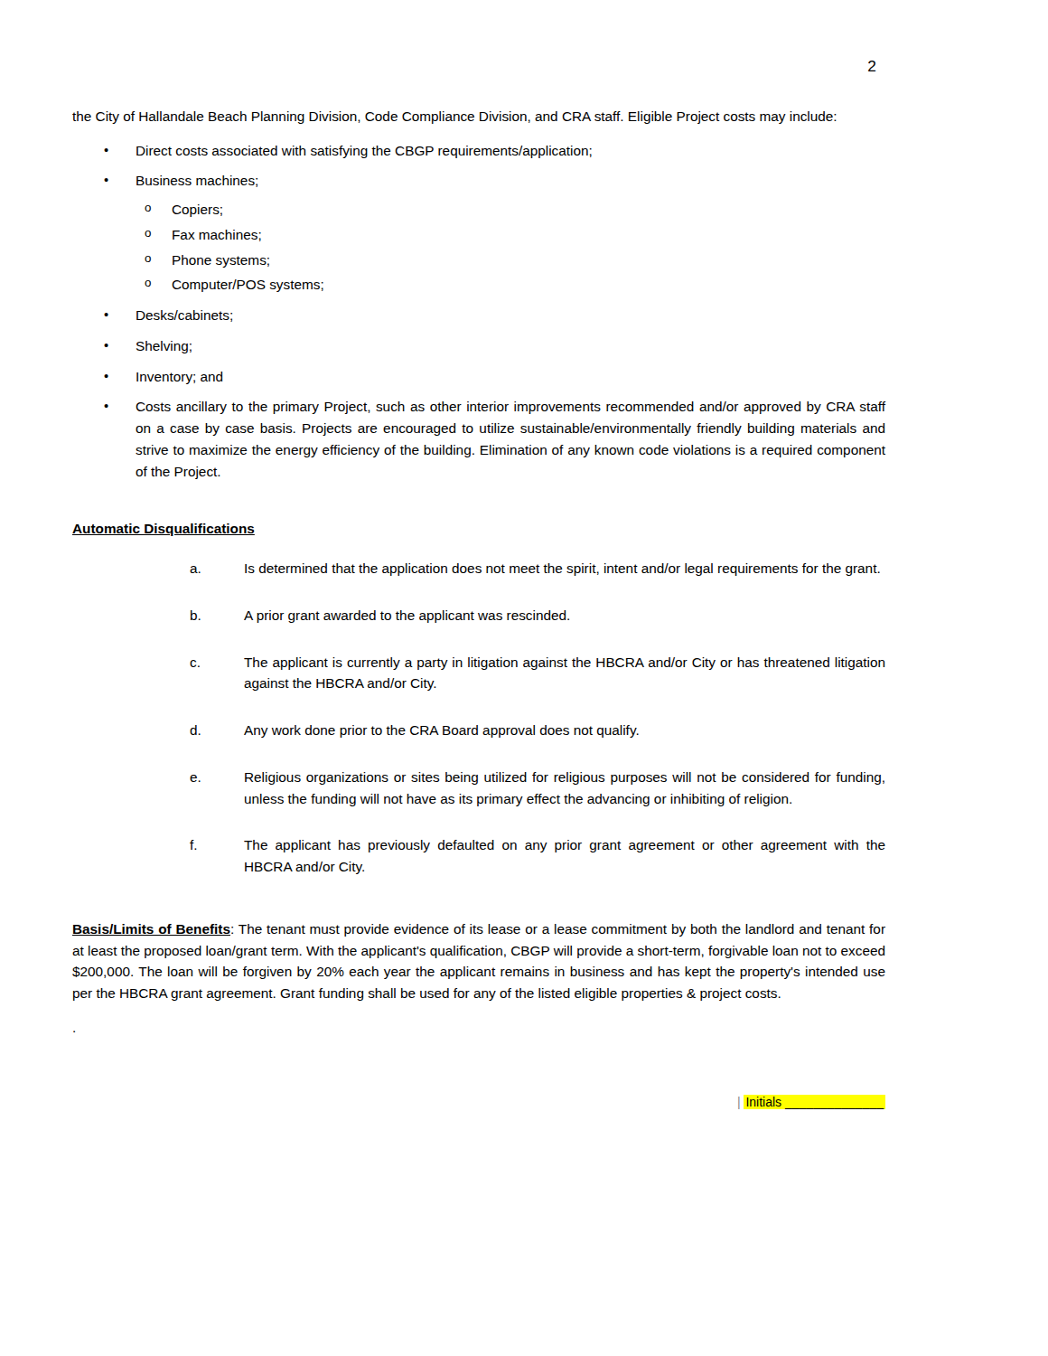2
the City of Hallandale Beach Planning Division, Code Compliance Division, and CRA staff. Eligible Project costs may include:
Direct costs associated with satisfying the CBGP requirements/application;
Business machines;
Copiers;
Fax machines;
Phone systems;
Computer/POS systems;
Desks/cabinets;
Shelving;
Inventory; and
Costs ancillary to the primary Project, such as other interior improvements recommended and/or approved by CRA staff on a case by case basis. Projects are encouraged to utilize sustainable/environmentally friendly building materials and strive to maximize the energy efficiency of the building. Elimination of any known code violations is a required component of the Project.
Automatic Disqualifications
a. Is determined that the application does not meet the spirit, intent and/or legal requirements for the grant.
b. A prior grant awarded to the applicant was rescinded.
c. The applicant is currently a party in litigation against the HBCRA and/or City or has threatened litigation against the HBCRA and/or City.
d. Any work done prior to the CRA Board approval does not qualify.
e. Religious organizations or sites being utilized for religious purposes will not be considered for funding, unless the funding will not have as its primary effect the advancing or inhibiting of religion.
f. The applicant has previously defaulted on any prior grant agreement or other agreement with the HBCRA and/or City.
Basis/Limits of Benefits: The tenant must provide evidence of its lease or a lease commitment by both the landlord and tenant for at least the proposed loan/grant term. With the applicant's qualification, CBGP will provide a short-term, forgivable loan not to exceed $200,000. The loan will be forgiven by 20% each year the applicant remains in business and has kept the property's intended use per the HBCRA grant agreement. Grant funding shall be used for any of the listed eligible properties & project costs.
.
| Initials ______________